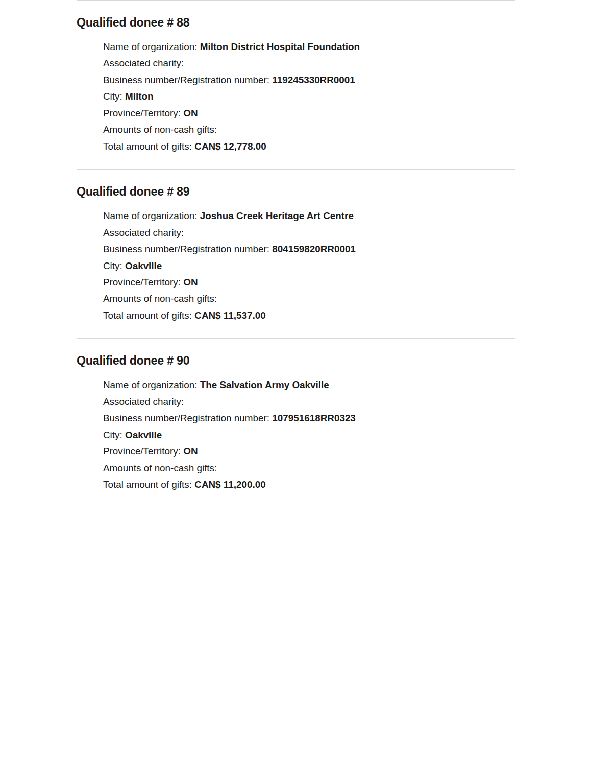Qualified donee # 88
Name of organization: Milton District Hospital Foundation
Associated charity:
Business number/Registration number: 119245330RR0001
City: Milton
Province/Territory: ON
Amounts of non-cash gifts:
Total amount of gifts: CAN$ 12,778.00
Qualified donee # 89
Name of organization: Joshua Creek Heritage Art Centre
Associated charity:
Business number/Registration number: 804159820RR0001
City: Oakville
Province/Territory: ON
Amounts of non-cash gifts:
Total amount of gifts: CAN$ 11,537.00
Qualified donee # 90
Name of organization: The Salvation Army Oakville
Associated charity:
Business number/Registration number: 107951618RR0323
City: Oakville
Province/Territory: ON
Amounts of non-cash gifts:
Total amount of gifts: CAN$ 11,200.00